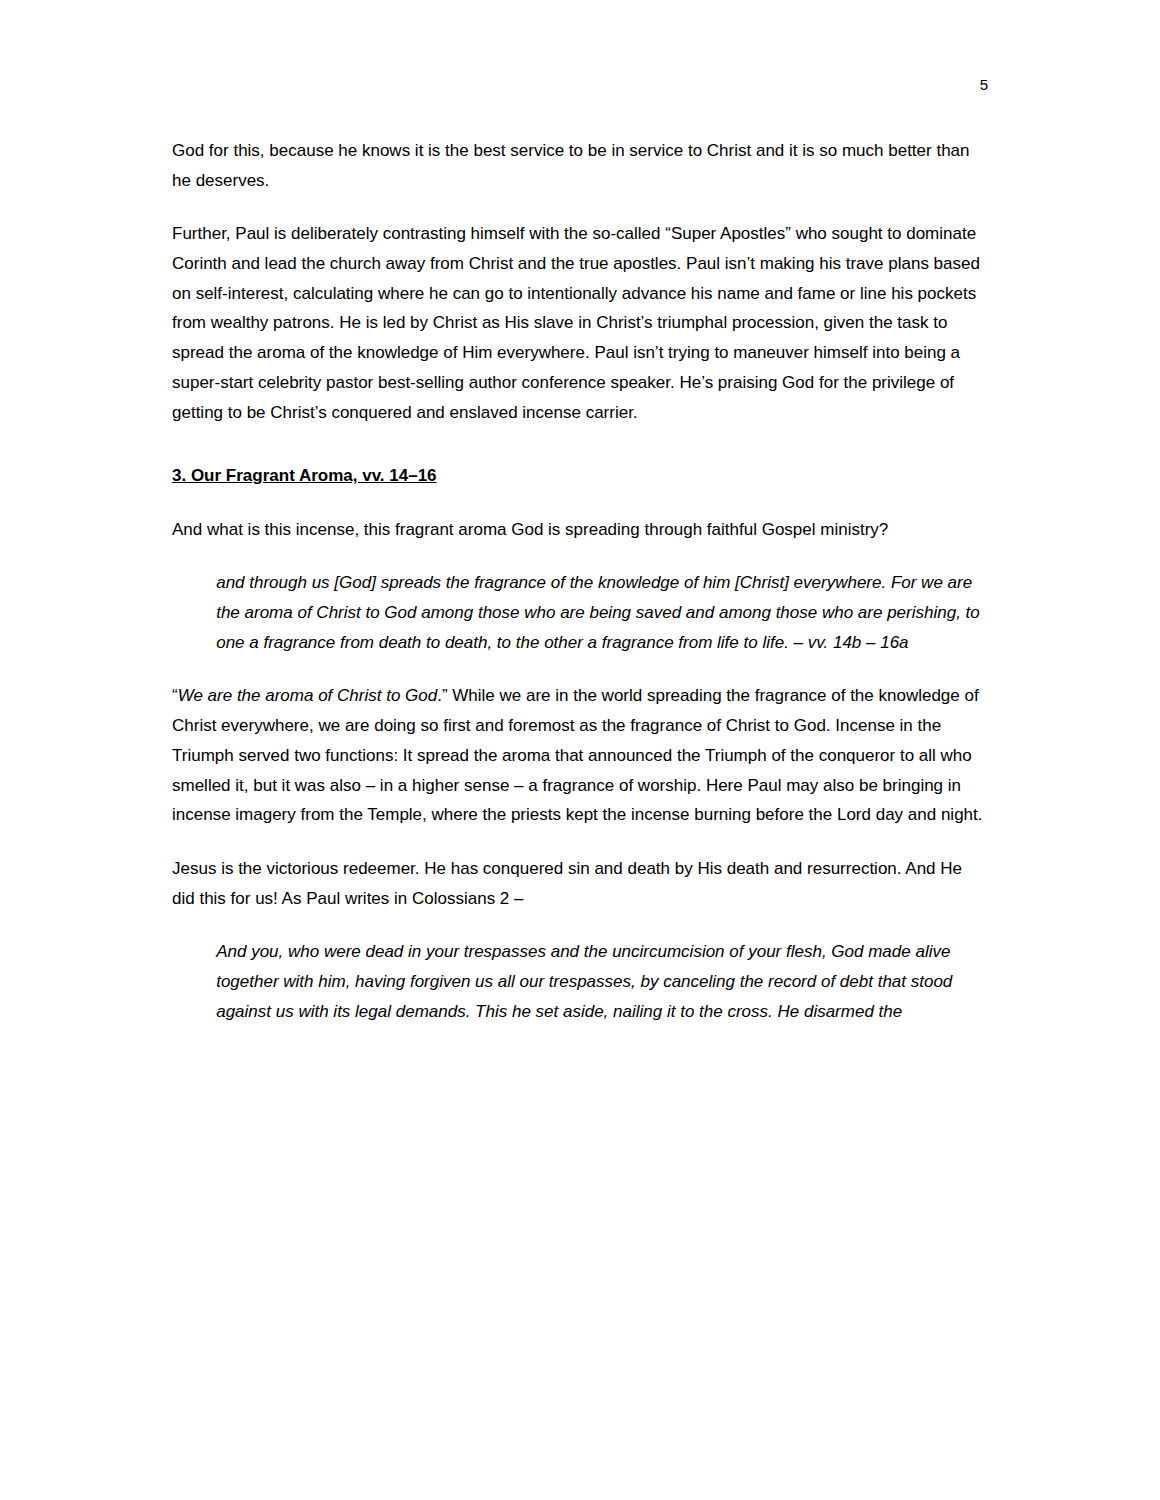5
God for this, because he knows it is the best service to be in service to Christ and it is so much better than he deserves.
Further, Paul is deliberately contrasting himself with the so-called “Super Apostles” who sought to dominate Corinth and lead the church away from Christ and the true apostles. Paul isn’t making his trave plans based on self-interest, calculating where he can go to intentionally advance his name and fame or line his pockets from wealthy patrons. He is led by Christ as His slave in Christ’s triumphal procession, given the task to spread the aroma of the knowledge of Him everywhere. Paul isn’t trying to maneuver himself into being a super-start celebrity pastor best-selling author conference speaker. He’s praising God for the privilege of getting to be Christ’s conquered and enslaved incense carrier.
3. Our Fragrant Aroma, vv. 14–16
And what is this incense, this fragrant aroma God is spreading through faithful Gospel ministry?
and through us [God] spreads the fragrance of the knowledge of him [Christ] everywhere. For we are the aroma of Christ to God among those who are being saved and among those who are perishing, to one a fragrance from death to death, to the other a fragrance from life to life. – vv. 14b – 16a
“We are the aroma of Christ to God.” While we are in the world spreading the fragrance of the knowledge of Christ everywhere, we are doing so first and foremost as the fragrance of Christ to God. Incense in the Triumph served two functions: It spread the aroma that announced the Triumph of the conqueror to all who smelled it, but it was also – in a higher sense – a fragrance of worship. Here Paul may also be bringing in incense imagery from the Temple, where the priests kept the incense burning before the Lord day and night.
Jesus is the victorious redeemer. He has conquered sin and death by His death and resurrection. And He did this for us! As Paul writes in Colossians 2 –
And you, who were dead in your trespasses and the uncircumcision of your flesh, God made alive together with him, having forgiven us all our trespasses, by canceling the record of debt that stood against us with its legal demands. This he set aside, nailing it to the cross. He disarmed the